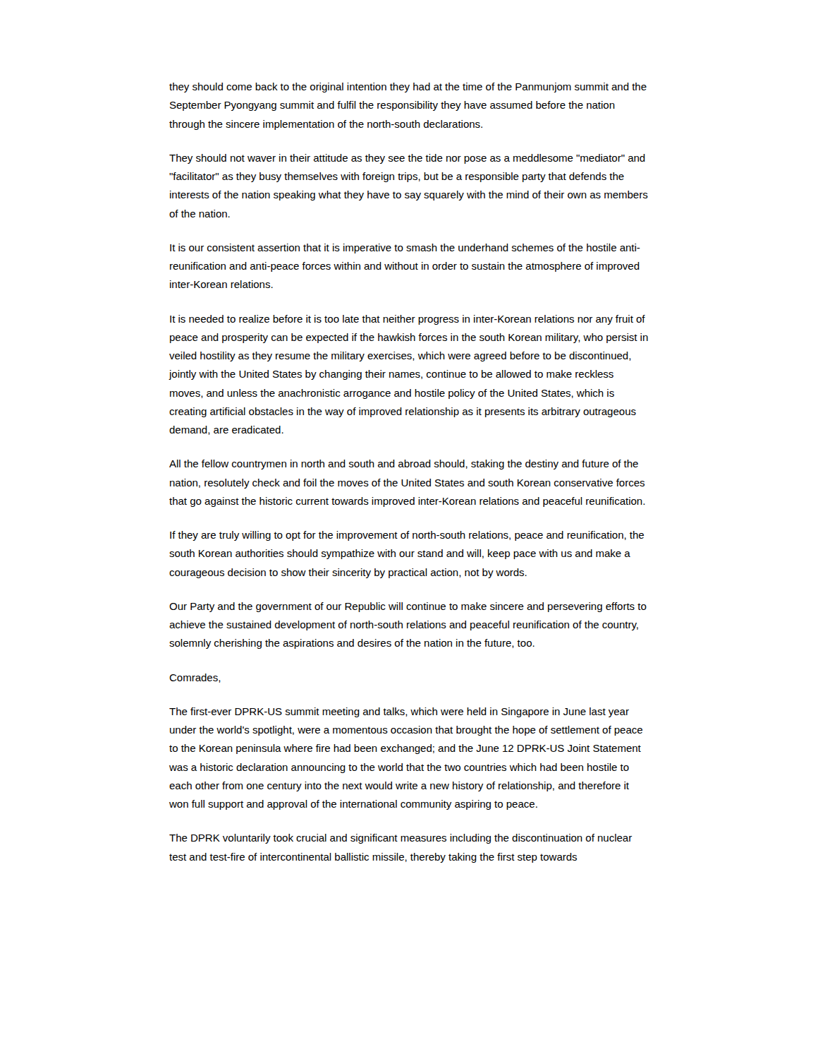they should come back to the original intention they had at the time of the Panmunjom summit and the September Pyongyang summit and fulfil the responsibility they have assumed before the nation through the sincere implementation of the north-south declarations.
They should not waver in their attitude as they see the tide nor pose as a meddlesome "mediator" and "facilitator" as they busy themselves with foreign trips, but be a responsible party that defends the interests of the nation speaking what they have to say squarely with the mind of their own as members of the nation.
It is our consistent assertion that it is imperative to smash the underhand schemes of the hostile anti-reunification and anti-peace forces within and without in order to sustain the atmosphere of improved inter-Korean relations.
It is needed to realize before it is too late that neither progress in inter-Korean relations nor any fruit of peace and prosperity can be expected if the hawkish forces in the south Korean military, who persist in veiled hostility as they resume the military exercises, which were agreed before to be discontinued, jointly with the United States by changing their names, continue to be allowed to make reckless moves, and unless the anachronistic arrogance and hostile policy of the United States, which is creating artificial obstacles in the way of improved relationship as it presents its arbitrary outrageous demand, are eradicated.
All the fellow countrymen in north and south and abroad should, staking the destiny and future of the nation, resolutely check and foil the moves of the United States and south Korean conservative forces that go against the historic current towards improved inter-Korean relations and peaceful reunification.
If they are truly willing to opt for the improvement of north-south relations, peace and reunification, the south Korean authorities should sympathize with our stand and will, keep pace with us and make a courageous decision to show their sincerity by practical action, not by words.
Our Party and the government of our Republic will continue to make sincere and persevering efforts to achieve the sustained development of north-south relations and peaceful reunification of the country, solemnly cherishing the aspirations and desires of the nation in the future, too.
Comrades,
The first-ever DPRK-US summit meeting and talks, which were held in Singapore in June last year under the world's spotlight, were a momentous occasion that brought the hope of settlement of peace to the Korean peninsula where fire had been exchanged; and the June 12 DPRK-US Joint Statement was a historic declaration announcing to the world that the two countries which had been hostile to each other from one century into the next would write a new history of relationship, and therefore it won full support and approval of the international community aspiring to peace.
The DPRK voluntarily took crucial and significant measures including the discontinuation of nuclear test and test-fire of intercontinental ballistic missile, thereby taking the first step towards